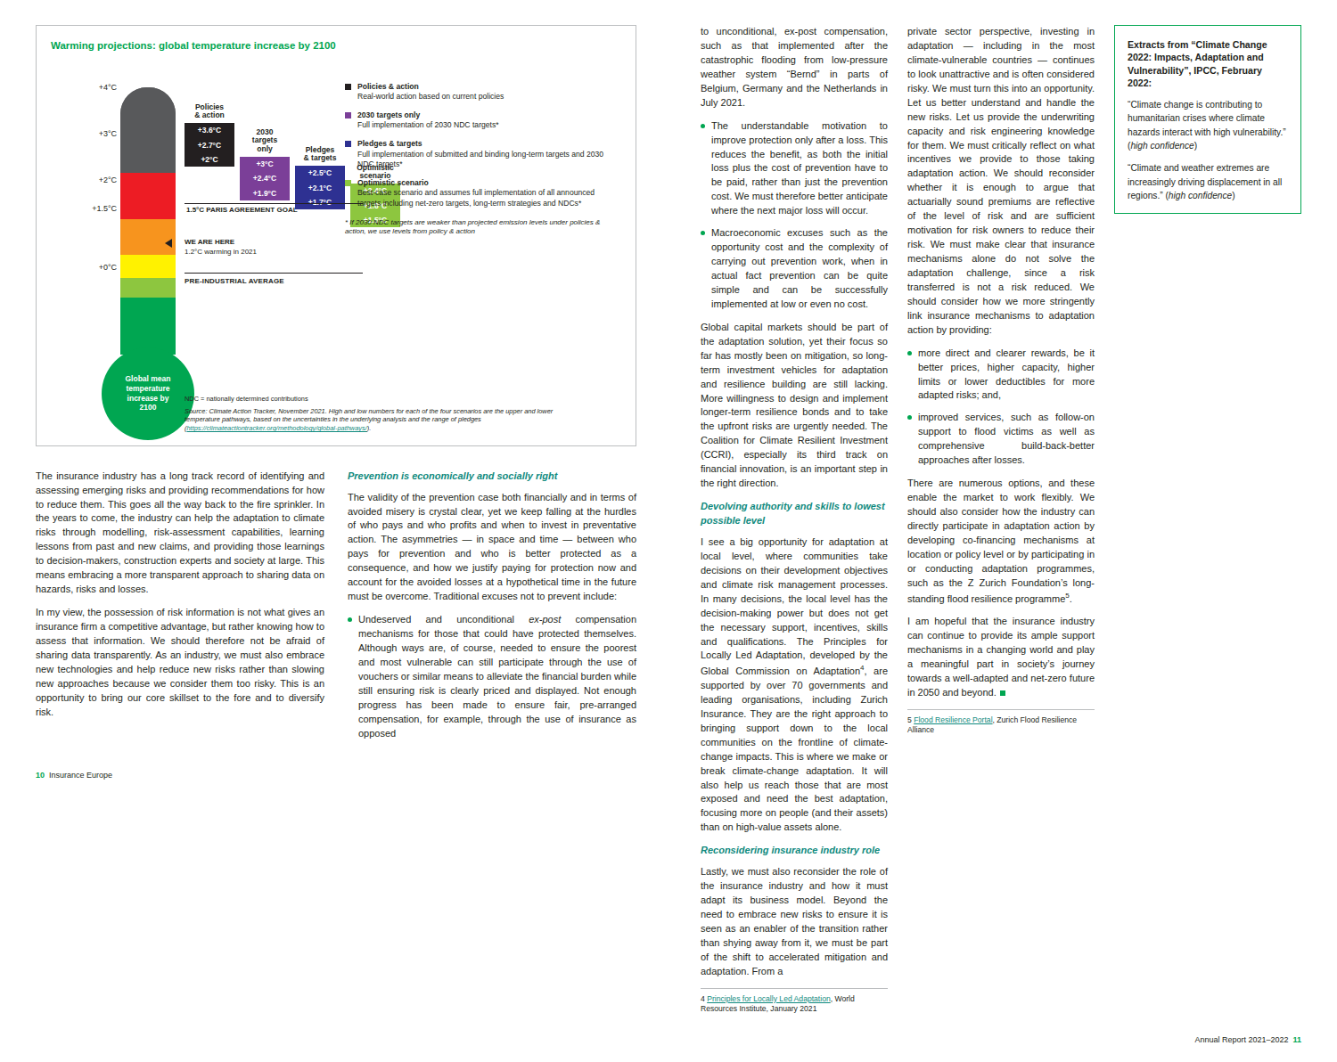Warming projections: global temperature increase by 2100
+4°C
+3°C
+2°C
+1.5°C
+0°C
Global mean
temperature
increase by
2100
Policies
& action
+3.6°C +2.7°C +2°C
2030
targets
only
+3°C +2.4°C +1.9°C
Pledges
& targets
+2.5°C +2.1°C +1.7°C
Optimistic
scenario
+2.4°C +1.8°C +1.5°C
1.5°C PARIS AGREEMENT GOAL
WE ARE HERE1.2°C warming in 2021
PRE-INDUSTRIAL AVERAGE
Policies & action Real-world action based on current policies
2030 targets only Full implementation of 2030 NDC targets*
Pledges & targets Full implementation of submitted and binding long-term targets and 2030 NDC targets*
Optimistic scenario Best-case scenario and assumes full implementation of all announced targets including net-zero targets, long-term strategies and NDCs*
* If 2030 NDC targets are weaker than projected emission levels under policies & action, we use levels from policy & action
NDC = nationally determined contributions
Source: Climate Action Tracker, November 2021. High and low numbers for each of the four scenarios are the upper and lower temperature pathways, based on the uncertainties in the underlying analysis and the range of pledges (https://climateactiontracker.org/methodology/global-pathways/).
The insurance industry has a long track record of identifying and assessing emerging risks and providing recommendations for how to reduce them. This goes all the way back to the fire sprinkler. In the years to come, the industry can help the adaptation to climate risks through modelling, risk-assessment capabilities, learning lessons from past and new claims, and providing those learnings to decision-makers, construction experts and society at large. This means embracing a more transparent approach to sharing data on hazards, risks and losses.
In my view, the possession of risk information is not what gives an insurance firm a competitive advantage, but rather knowing how to assess that information. We should therefore not be afraid of sharing data transparently. As an industry, we must also embrace new technologies and help reduce new risks rather than slowing new approaches because we consider them too risky. This is an opportunity to bring our core skillset to the fore and to diversify risk.
Prevention is economically and socially right
The validity of the prevention case both financially and in terms of avoided misery is crystal clear, yet we keep falling at the hurdles of who pays and who profits and when to invest in preventative action. The asymmetries — in space and time — between who pays for prevention and who is better protected as a consequence, and how we justify paying for protection now and account for the avoided losses at a hypothetical time in the future must be overcome. Traditional excuses not to prevent include:
Undeserved and unconditional ex-post compensation mechanisms for those that could have protected themselves. Although ways are, of course, needed to ensure the poorest and most vulnerable can still participate through the use of vouchers or similar means to alleviate the financial burden while still ensuring risk is clearly priced and displayed. Not enough progress has been made to ensure fair, pre-arranged compensation, for example, through the use of insurance as opposed
10 Insurance Europe
to unconditional, ex-post compensation, such as that implemented after the catastrophic flooding from low-pressure weather system “Bernd” in parts of Belgium, Germany and the Netherlands in July 2021.
The understandable motivation to improve protection only after a loss. This reduces the benefit, as both the initial loss plus the cost of prevention have to be paid, rather than just the prevention cost. We must therefore better anticipate where the next major loss will occur.
Macroeconomic excuses such as the opportunity cost and the complexity of carrying out prevention work, when in actual fact prevention can be quite simple and can be successfully implemented at low or even no cost.
Global capital markets should be part of the adaptation solution, yet their focus so far has mostly been on mitigation, so long-term investment vehicles for adaptation and resilience building are still lacking. More willingness to design and implement longer-term resilience bonds and to take the upfront risks are urgently needed. The Coalition for Climate Resilient Investment (CCRI), especially its third track on financial innovation, is an important step in the right direction.
Devolving authority and skills to lowest possible level
I see a big opportunity for adaptation at local level, where communities take decisions on their development objectives and climate risk management processes. In many decisions, the local level has the decision-making power but does not get the necessary support, incentives, skills and qualifications. The Principles for Locally Led Adaptation, developed by the Global Commission on Adaptation4, are supported by over 70 governments and leading organisations, including Zurich Insurance. They are the right approach to bringing support down to the local communities on the frontline of climate-change impacts. This is where we make or break climate-change adaptation. It will also help us reach those that are most exposed and need the best adaptation, focusing more on people (and their assets) than on high-value assets alone.
Reconsidering insurance industry role
Lastly, we must also reconsider the role of the insurance industry and how it must adapt its business model. Beyond the need to embrace new risks to ensure it is seen as an enabler of the transition rather than shying away from it, we must be part of the shift to accelerated mitigation and adaptation. From a
4 Principles for Locally Led Adaptation, World Resources Institute, January 2021
private sector perspective, investing in adaptation — including in the most climate-vulnerable countries — continues to look unattractive and is often considered risky. We must turn this into an opportunity. Let us better understand and handle the new risks. Let us provide the underwriting capacity and risk engineering knowledge for them. We must critically reflect on what incentives we provide to those taking adaptation action. We should reconsider whether it is enough to argue that actuarially sound premiums are reflective of the level of risk and are sufficient motivation for risk owners to reduce their risk. We must make clear that insurance mechanisms alone do not solve the adaptation challenge, since a risk transferred is not a risk reduced. We should consider how we more stringently link insurance mechanisms to adaptation action by providing:
more direct and clearer rewards, be it better prices, higher capacity, higher limits or lower deductibles for more adapted risks; and,
improved services, such as follow-on support to flood victims as well as comprehensive build-back-better approaches after losses.
There are numerous options, and these enable the market to work flexibly. We should also consider how the industry can directly participate in adaptation action by developing co-financing mechanisms at location or policy level or by participating in or conducting adaptation programmes, such as the Z Zurich Foundation’s long-standing flood resilience programme5.
I am hopeful that the insurance industry can continue to provide its ample support mechanisms in a changing world and play a meaningful part in society’s journey towards a well-adapted and net-zero future in 2050 and beyond.
5 Flood Resilience Portal, Zurich Flood Resilience Alliance
Extracts from “Climate Change 2022: Impacts, Adaptation and Vulnerability”, IPCC, February 2022:
“Climate change is contributing to humanitarian crises where climate hazards interact with high vulnerability.” (high confidence)
“Climate and weather extremes are increasingly driving displacement in all regions.” (high confidence)
Annual Report 2021–2022 11